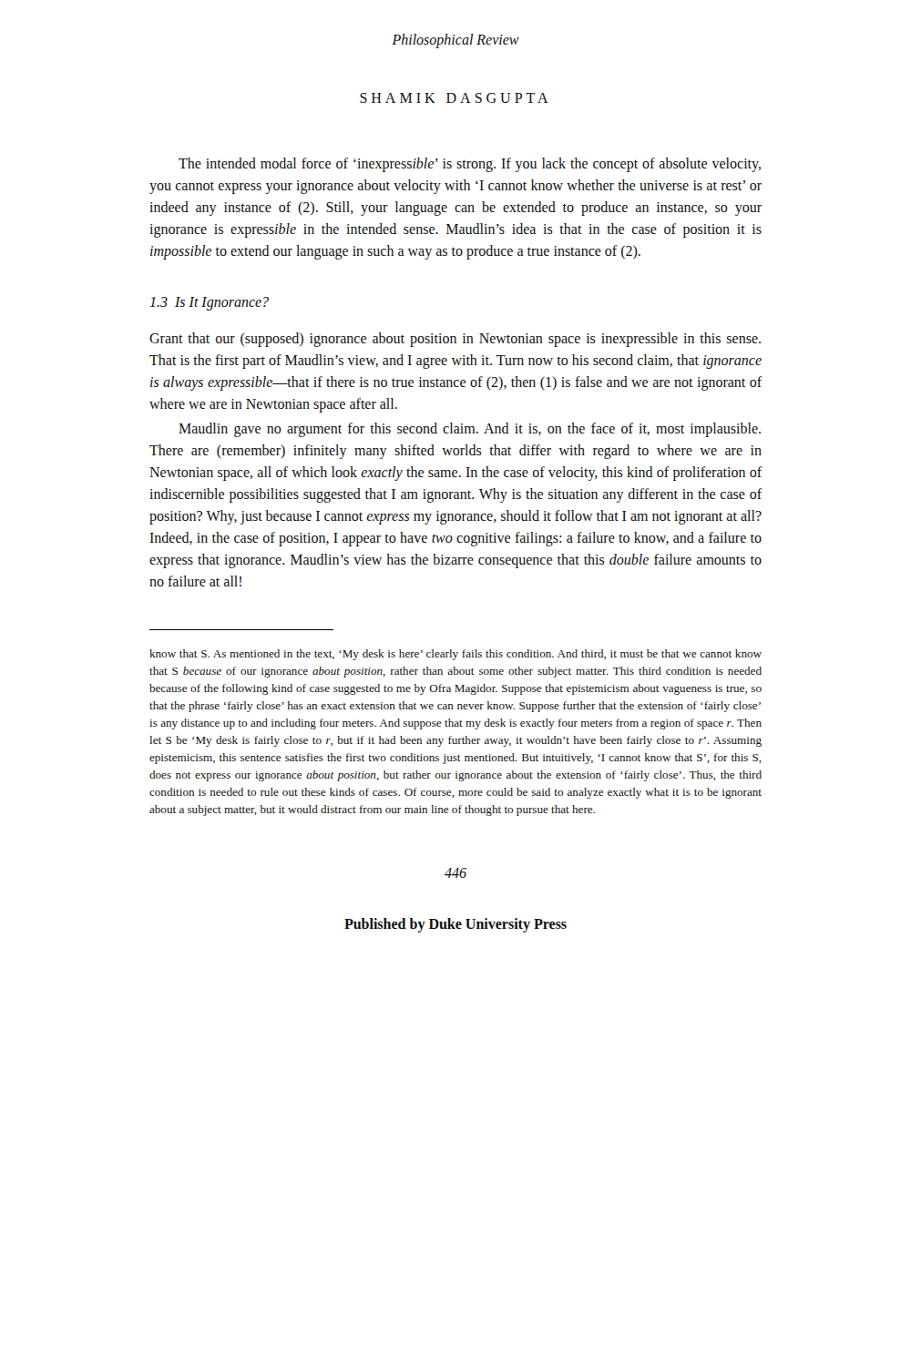Philosophical Review
Shamik Dasgupta
The intended modal force of ‘inexpressible’ is strong. If you lack the concept of absolute velocity, you cannot express your ignorance about velocity with ‘I cannot know whether the universe is at rest’ or indeed any instance of (2). Still, your language can be extended to produce an instance, so your ignorance is expressible in the intended sense. Maudlin’s idea is that in the case of position it is impossible to extend our language in such a way as to produce a true instance of (2).
1.3 Is It Ignorance?
Grant that our (supposed) ignorance about position in Newtonian space is inexpressible in this sense. That is the first part of Maudlin’s view, and I agree with it. Turn now to his second claim, that ignorance is always expressible—that if there is no true instance of (2), then (1) is false and we are not ignorant of where we are in Newtonian space after all.
Maudlin gave no argument for this second claim. And it is, on the face of it, most implausible. There are (remember) infinitely many shifted worlds that differ with regard to where we are in Newtonian space, all of which look exactly the same. In the case of velocity, this kind of proliferation of indiscernible possibilities suggested that I am ignorant. Why is the situation any different in the case of position? Why, just because I cannot express my ignorance, should it follow that I am not ignorant at all? Indeed, in the case of position, I appear to have two cognitive failings: a failure to know, and a failure to express that ignorance. Maudlin’s view has the bizarre consequence that this double failure amounts to no failure at all!
know that S. As mentioned in the text, ‘My desk is here’ clearly fails this condition. And third, it must be that we cannot know that S because of our ignorance about position, rather than about some other subject matter. This third condition is needed because of the following kind of case suggested to me by Ofra Magidor. Suppose that epistemicism about vagueness is true, so that the phrase ‘fairly close’ has an exact extension that we can never know. Suppose further that the extension of ‘fairly close’ is any distance up to and including four meters. And suppose that my desk is exactly four meters from a region of space r. Then let S be ‘My desk is fairly close to r, but if it had been any further away, it wouldn’t have been fairly close to r’. Assuming epistemicism, this sentence satisfies the first two conditions just mentioned. But intuitively, ‘I cannot know that S’, for this S, does not express our ignorance about position, but rather our ignorance about the extension of ‘fairly close’. Thus, the third condition is needed to rule out these kinds of cases. Of course, more could be said to analyze exactly what it is to be ignorant about a subject matter, but it would distract from our main line of thought to pursue that here.
446
Published by Duke University Press